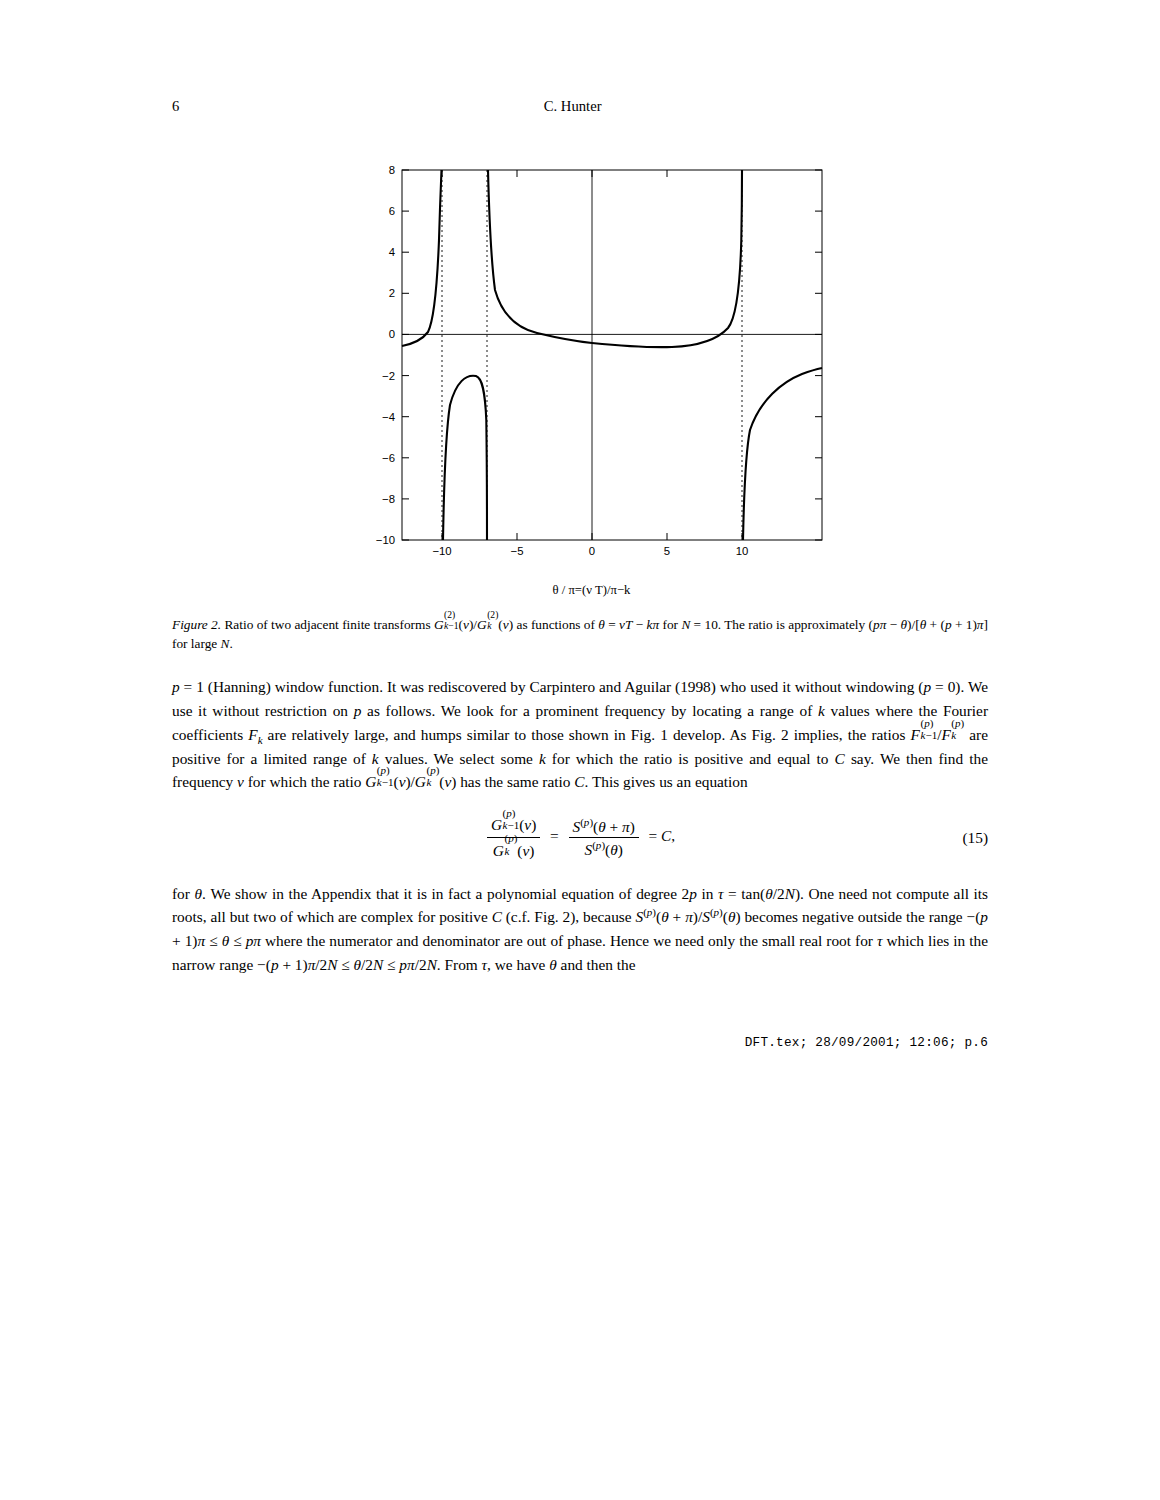6 C. Hunter
8 6 4 2 0 −2 −4 −6 −8 −10 −10 −5 0 5 10
θ / π=(ν T)/π−k
Figure 2. Ratio of two adjacent finite transforms G(2) k−1(ν)/G(2) k(ν) as functions of θ = νT − kπ for N = 10. The ratio is approximately (pπ − θ)/[θ + (p + 1)π] for large N.
p = 1 (Hanning) window function. It was rediscovered by Carpintero and Aguilar (1998) who used it without windowing (p = 0). We use it without restriction on p as follows. We look for a prominent frequency by locating a range of k values where the Fourier coefficients Fk are relatively large, and humps similar to those shown in Fig. 1 develop. As Fig. 2 implies, the ratios F(p) k−1/F(p) k are positive for a limited range of k values. We select some k for which the ratio is positive and equal to C say. We then find the frequency ν for which the ratio G(p) k−1(ν)/G(p) k(ν) has the same ratio C. This gives us an equation
G(p) k−1(ν) G(p) k(ν) = S(p)(θ + π) S(p)(θ) = C,
(15)
for θ. We show in the Appendix that it is in fact a polynomial equation of degree 2p in τ = tan(θ/2N). One need not compute all its roots, all but two of which are complex for positive C (c.f. Fig. 2), because S(p)(θ + π)/S(p)(θ) becomes negative outside the range −(p + 1)π ≤ θ ≤ pπ where the numerator and denominator are out of phase. Hence we need only the small real root for τ which lies in the narrow range −(p + 1)π/2N ≤ θ/2N ≤ pπ/2N. From τ, we have θ and then the
DFT.tex; 28/09/2001; 12:06; p.6